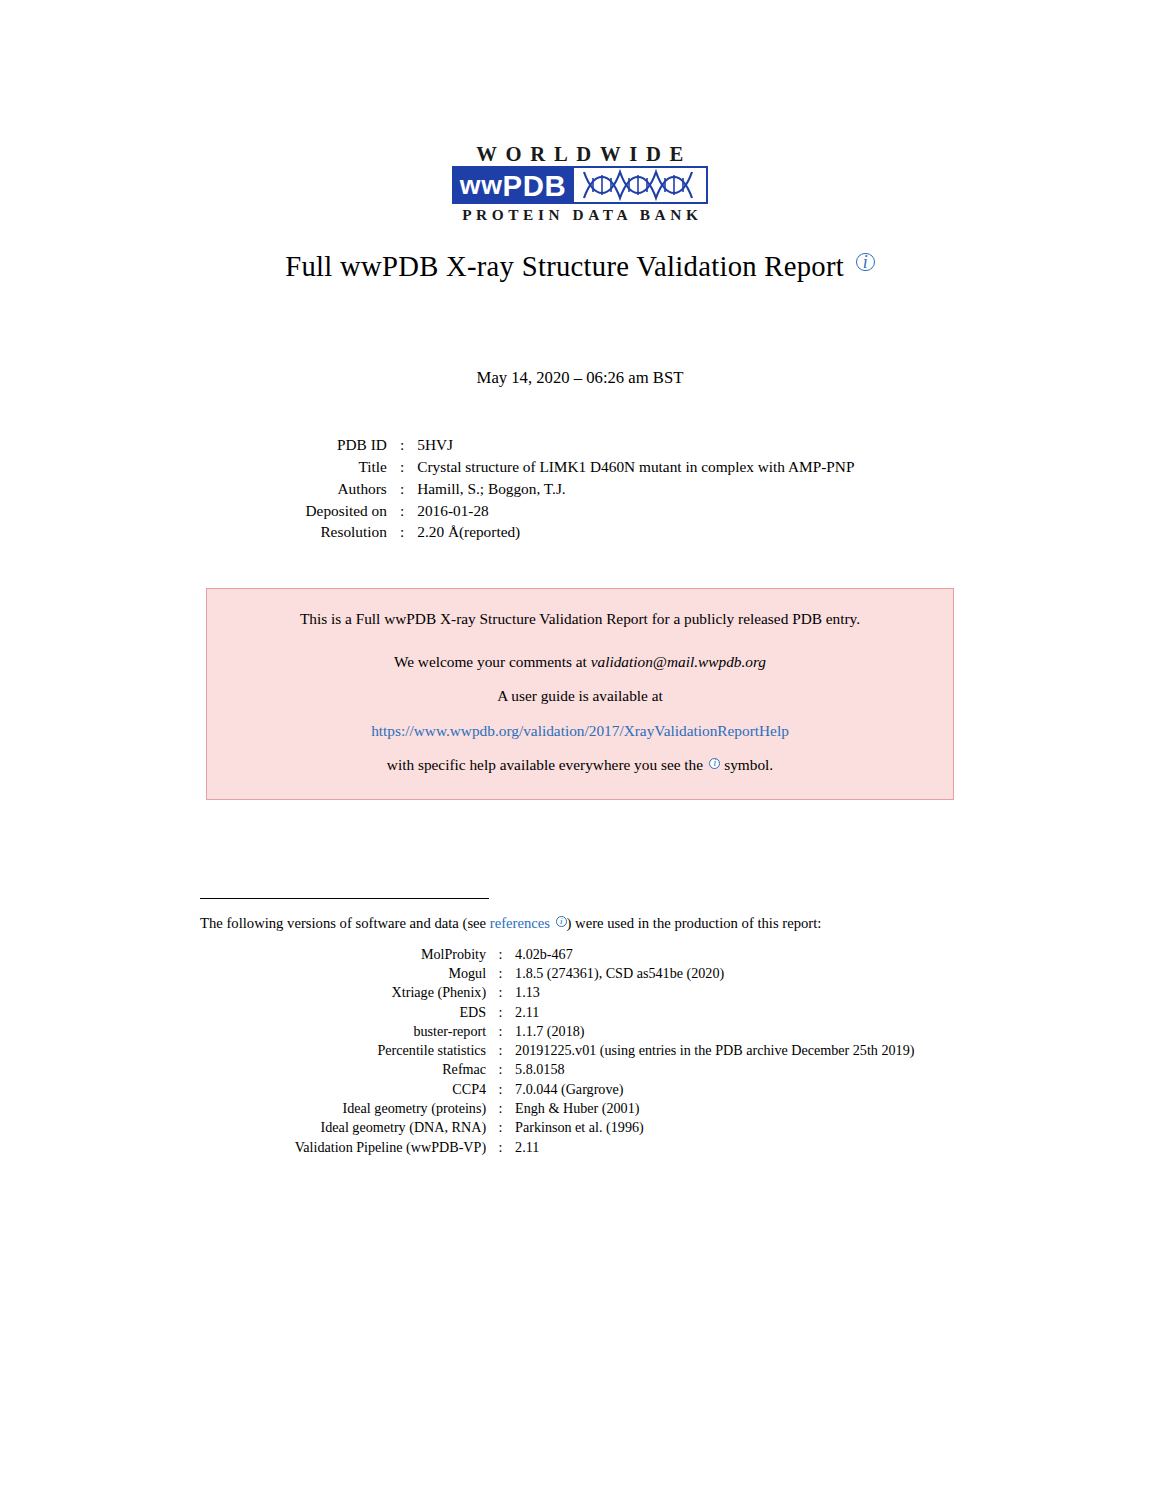WORLDWIDE
ww PDB
PROTEIN DATA BANK
Full wwPDB X-ray Structure Validation Report i
May 14, 2020 – 06:26 am BST
| PDB ID | : | 5HVJ |
| Title | : | Crystal structure of LIMK1 D460N mutant in complex with AMP-PNP |
| Authors | : | Hamill, S.; Boggon, T.J. |
| Deposited on | : | 2016-01-28 |
| Resolution | : | 2.20 Å(reported) |
This is a Full wwPDB X-ray Structure Validation Report for a publicly released PDB entry.
We welcome your comments at validation@mail.wwpdb.org
A user guide is available at
https://www.wwpdb.org/validation/2017/XrayValidationReportHelp
with specific help available everywhere you see the i symbol.
The following versions of software and data (see references i) were used in the production of this report:
| MolProbity | : | 4.02b-467 |
| Mogul | : | 1.8.5 (274361), CSD as541be (2020) |
| Xtriage (Phenix) | : | 1.13 |
| EDS | : | 2.11 |
| buster-report | : | 1.1.7 (2018) |
| Percentile statistics | : | 20191225.v01 (using entries in the PDB archive December 25th 2019) |
| Refmac | : | 5.8.0158 |
| CCP4 | : | 7.0.044 (Gargrove) |
| Ideal geometry (proteins) | : | Engh & Huber (2001) |
| Ideal geometry (DNA, RNA) | : | Parkinson et al. (1996) |
| Validation Pipeline (wwPDB-VP) | : | 2.11 |